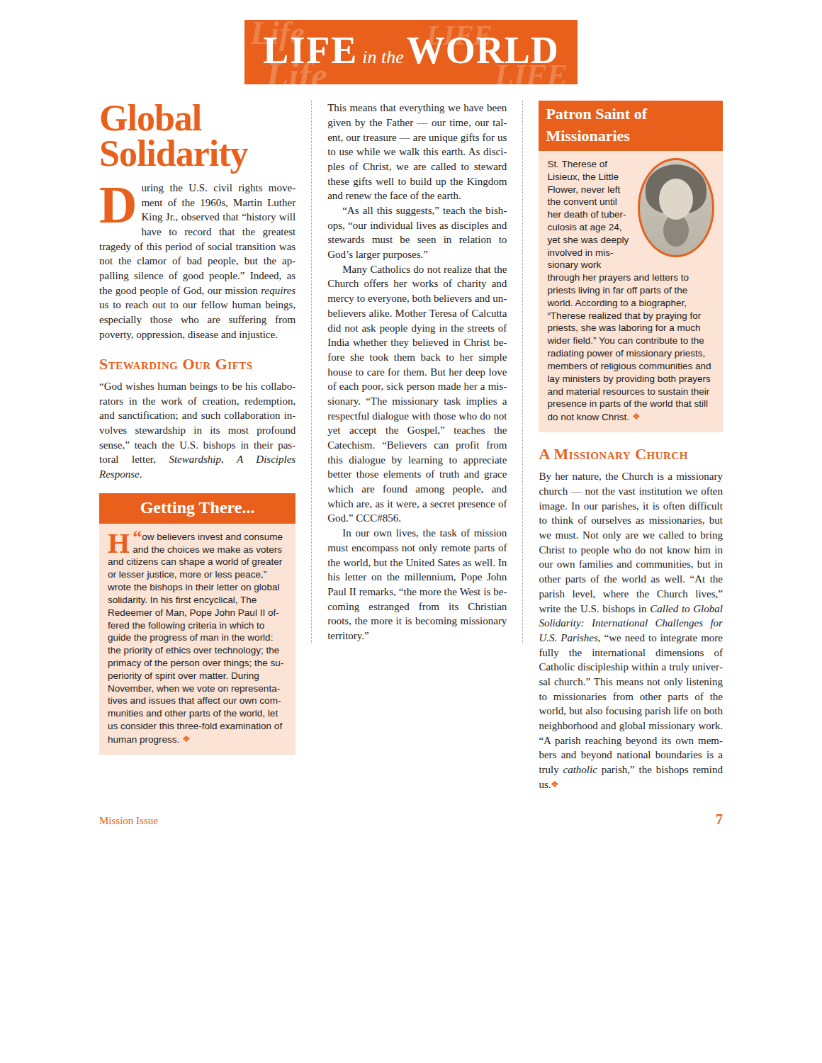Life LIFE Life LIFE
LIFE in the WORLD
Global Solidarity
During the U.S. civil rights movement of the 1960s, Martin Luther King Jr., observed that “history will have to record that the greatest tragedy of this period of social transition was not the clamor of bad people, but the appalling silence of good people.” Indeed, as the good people of God, our mission requires us to reach out to our fellow human beings, especially those who are suffering from poverty, oppression, disease and injustice.
Stewarding Our Gifts
“God wishes human beings to be his collaborators in the work of creation, redemption, and sanctification; and such collaboration involves stewardship in its most profound sense,” teach the U.S. bishops in their pastoral letter, Stewardship, A Disciples Response.
Getting There...
“How believers invest and consume and the choices we make as voters and citizens can shape a world of greater or lesser justice, more or less peace,” wrote the bishops in their letter on global solidarity. In his first encyclical, The Redeemer of Man, Pope John Paul II offered the following criteria in which to guide the progress of man in the world: the priority of ethics over technology; the primacy of the person over things; the superiority of spirit over matter. During November, when we vote on representatives and issues that affect our own communities and other parts of the world, let us consider this three-fold examination of human progress. ❖
This means that everything we have been given by the Father — our time, our talent, our treasure — are unique gifts for us to use while we walk this earth. As disciples of Christ, we are called to steward these gifts well to build up the Kingdom and renew the face of the earth.
“As all this suggests,” teach the bishops, “our individual lives as disciples and stewards must be seen in relation to God’s larger purposes.”
Many Catholics do not realize that the Church offers her works of charity and mercy to everyone, both believers and unbelievers alike. Mother Teresa of Calcutta did not ask people dying in the streets of India whether they believed in Christ before she took them back to her simple house to care for them. But her deep love of each poor, sick person made her a missionary. “The missionary task implies a respectful dialogue with those who do not yet accept the Gospel,” teaches the Catechism. “Believers can profit from this dialogue by learning to appreciate better those elements of truth and grace which are found among people, and which are, as it were, a secret presence of God.” CCC#856.
In our own lives, the task of mission must encompass not only remote parts of the world, but the United Sates as well. In his letter on the millennium, Pope John Paul II remarks, “the more the West is becoming estranged from its Christian roots, the more it is becoming missionary territory.”
Patron Saint of Missionaries
St. Therese of Lisieux, the Little Flower, never left the convent until her death of tuberculosis at age 24, yet she was deeply involved in missionary work through her prayers and letters to priests living in far off parts of the world. According to a biographer, “Therese realized that by praying for priests, she was laboring for a much wider field.” You can contribute to the radiating power of missionary priests, members of religious communities and lay ministers by providing both prayers and material resources to sustain their presence in parts of the world that still do not know Christ. ❖
A Missionary Church
By her nature, the Church is a missionary church — not the vast institution we often image. In our parishes, it is often difficult to think of ourselves as missionaries, but we must. Not only are we called to bring Christ to people who do not know him in our own families and communities, but in other parts of the world as well. “At the parish level, where the Church lives,” write the U.S. bishops in Called to Global Solidarity: International Challenges for U.S. Parishes, “we need to integrate more fully the international dimensions of Catholic discipleship within a truly universal church.” This means not only listening to missionaries from other parts of the world, but also focusing parish life on both neighborhood and global missionary work. “A parish reaching beyond its own members and beyond national boundaries is a truly catholic parish,” the bishops remind us.❖
Mission Issue
7